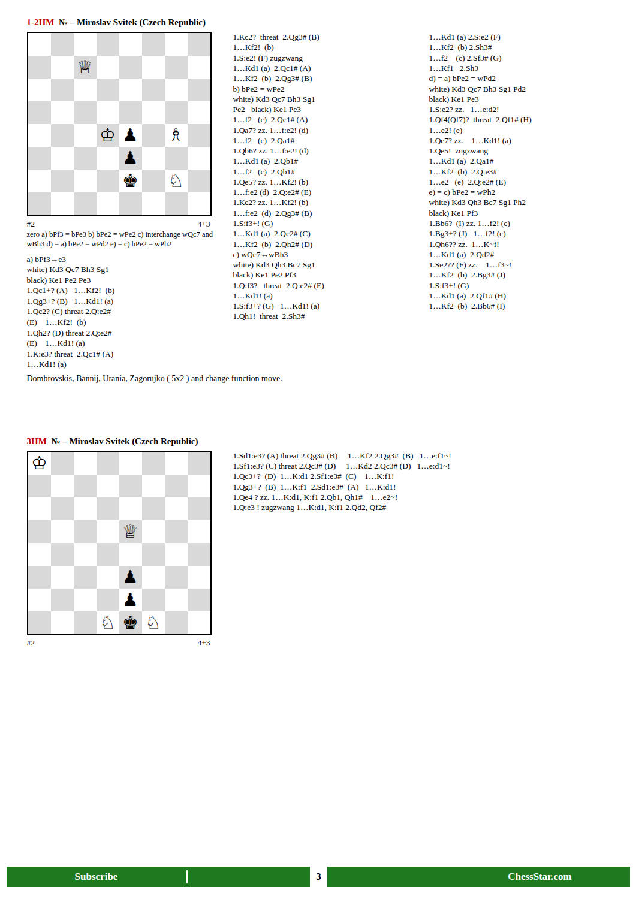1-2HM № – Miroslav Svitek (Czech Republic)
| | | ♕ | | | | | |
| | | | ♔ | ♟ | | ♗ | |
| | | | | ♟ | | | |
| | | | | ♚ | | ♘ | |
#24+3
zero a) bPf3 = bPe3 b) bPe2 = wPe2 c) interchange wQc7 and wBh3 d) = a) bPe2 = wPd2 e) = c) bPe2 = wPh2
a) bPf3→e3
white) Kd3 Qc7 Bh3 Sg1
black) Ke1 Pe2 Pe3
1.Qc1+? (A) 1…Kf2! (b)
1.Qg3+? (B) 1…Kd1! (a)
1.Qc2? (C) threat 2.Q:e2#
(E) 1…Kf2! (b)
1.Qh2? (D) threat 2.Q:e2#
(E) 1…Kd1! (a)
1.K:e3? threat 2.Qc1# (A)
1…Kd1! (a)
1.Kc2? threat 2.Qg3# (B)
1…Kf2! (b)
1.S:e2! (F) zugzwang
1…Kd1 (a) 2.Qc1# (A)
1…Kf2 (b) 2.Qg3# (B)
b) bPe2 = wPe2
white) Kd3 Qc7 Bh3 Sg1
Pe2 black) Ke1 Pe3
1…f2 (c) 2.Qc1# (A)
1.Qa7? zz. 1…f:e2! (d)
1…f2 (c) 2.Qa1#
1.Qb6? zz. 1…f:e2! (d)
1…Kd1 (a) 2.Qb1#
1…f2 (c) 2.Qb1#
1.Qe5? zz. 1…Kf2! (b)
1…f:e2 (d) 2.Q:e2# (E)
1.Kc2? zz. 1…Kf2! (b)
1…f:e2 (d) 2.Qg3# (B)
1.S:f3+! (G)
1…Kd1 (a) 2.Qc2# (C)
1…Kf2 (b) 2.Qh2# (D)
c) wQc7↔wBh3
white) Kd3 Qh3 Bc7 Sg1
black) Ke1 Pe2 Pf3
1.Q:f3? threat 2.Q:e2# (E)
1…Kd1! (a)
1.S:f3+? (G) 1…Kd1! (a)
1.Qh1! threat 2.Sh3#
1…Kd1 (a) 2.S:e2 (F)
1…Kf2 (b) 2.Sh3#
1…f2 (c) 2.Sf3# (G)
1…Kf1 2.Sh3
d) = a) bPe2 = wPd2
white) Kd3 Qc7 Bh3 Sg1 Pd2
black) Ke1 Pe3
1.S:e2? zz. 1…e:d2!
1.Qf4(Qf7)? threat 2.Qf1# (H)
1…e2! (e)
1.Qe7? zz. 1…Kd1! (a)
1.Qe5! zugzwang
1…Kd1 (a) 2.Qa1#
1…Kf2 (b) 2.Q:e3#
1…e2 (e) 2.Q:e2# (E)
e) = c) bPe2 = wPh2
white) Kd3 Qh3 Bc7 Sg1 Ph2
black) Ke1 Pf3
1.Bb6? (I) zz. 1…f2! (c)
1.Bg3+? (J) 1…f2! (c)
1.Qh6?? zz. 1…K~f!
1…Kd1 (a) 2.Qd2#
1.Se2?? (F) zz. 1…f3~!
1…Kf2 (b) 2.Bg3# (J)
1.S:f3+! (G)
1…Kd1 (a) 2.Qf1# (H)
1…Kf2 (b) 2.Bb6# (I)
Dombrovskis, Bannij, Urania, Zagorujko ( 5x2 ) and change function move.
3HM № – Miroslav Svitek (Czech Republic)
| ♔ | | | | | | | |
| | | | | ♕ | | | |
| | | | | ♟ | | | |
| | | | | ♟ | | | |
| | | | ♘ | ♚ | ♘ | | |
#24+3
1.Sd1:e3? (A) threat 2.Qg3# (B) 1…Kf2 2.Qg3# (B) 1…e:f1~!
1.Sf1:e3? (C) threat 2.Qc3# (D) 1…Kd2 2.Qc3# (D) 1…e:d1~!
1.Qc3+? (D) 1…K:d1 2.Sf1:e3# (C) 1…K:f1!
1.Qg3+? (B) 1…K:f1 2.Sd1:e3# (A) 1…K:d1!
1.Qe4 ? zz. 1…K:d1, K:f1 2.Qb1, Qh1# 1…e2~!
1.Q:e3 ! zugzwang 1…K:d1, K:f1 2.Qd2, Qf2#
Subscribe
3
ChessStar.com